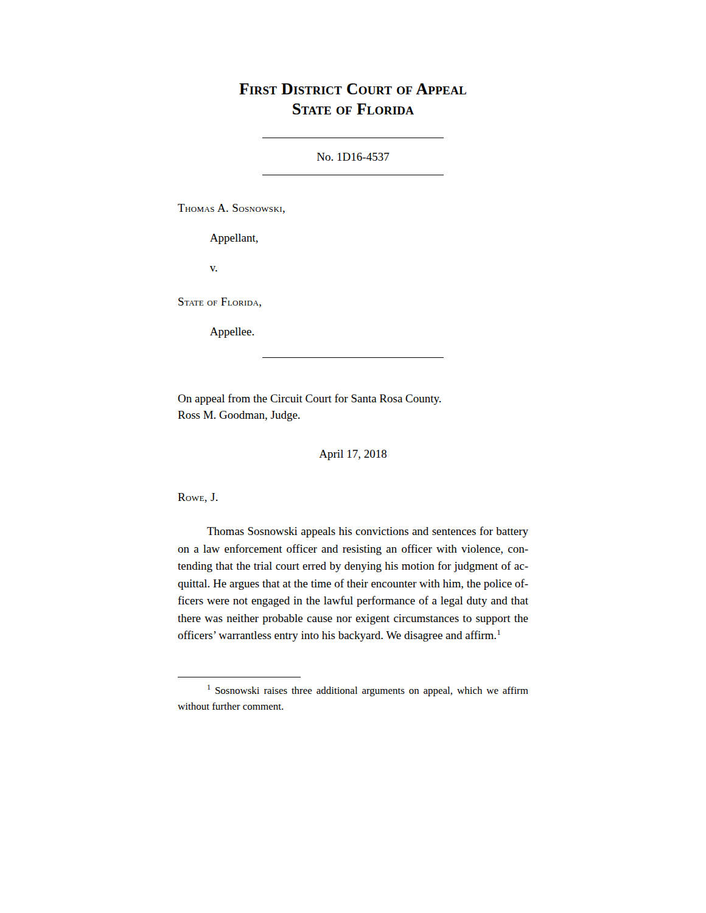First District Court of Appeal State of Florida
No. 1D16-4537
Thomas A. Sosnowski,
Appellant,
v.
State of Florida,
Appellee.
On appeal from the Circuit Court for Santa Rosa County.
Ross M. Goodman, Judge.
April 17, 2018
Rowe, J.
Thomas Sosnowski appeals his convictions and sentences for battery on a law enforcement officer and resisting an officer with violence, contending that the trial court erred by denying his motion for judgment of acquittal. He argues that at the time of their encounter with him, the police officers were not engaged in the lawful performance of a legal duty and that there was neither probable cause nor exigent circumstances to support the officers’ warrantless entry into his backyard. We disagree and affirm.1
1 Sosnowski raises three additional arguments on appeal, which we affirm without further comment.